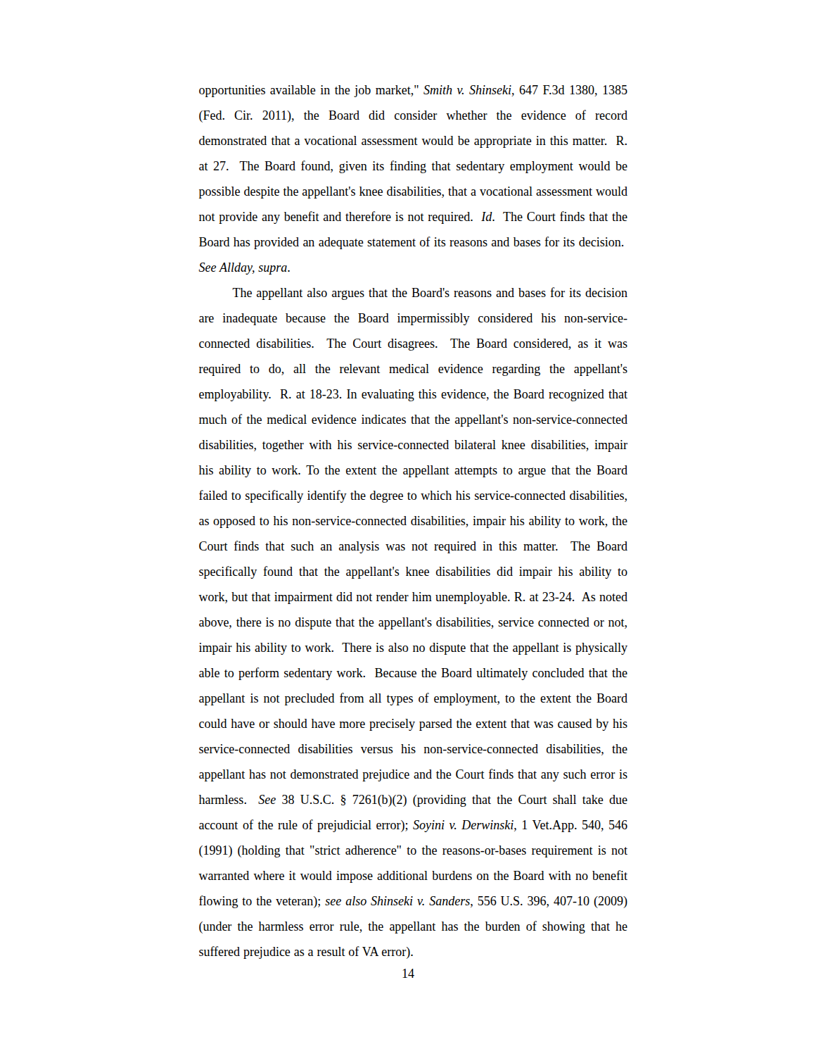opportunities available in the job market," Smith v. Shinseki, 647 F.3d 1380, 1385 (Fed. Cir. 2011), the Board did consider whether the evidence of record demonstrated that a vocational assessment would be appropriate in this matter. R. at 27. The Board found, given its finding that sedentary employment would be possible despite the appellant's knee disabilities, that a vocational assessment would not provide any benefit and therefore is not required. Id. The Court finds that the Board has provided an adequate statement of its reasons and bases for its decision. See Allday, supra.
The appellant also argues that the Board's reasons and bases for its decision are inadequate because the Board impermissibly considered his non-service-connected disabilities. The Court disagrees. The Board considered, as it was required to do, all the relevant medical evidence regarding the appellant's employability. R. at 18-23. In evaluating this evidence, the Board recognized that much of the medical evidence indicates that the appellant's non-service-connected disabilities, together with his service-connected bilateral knee disabilities, impair his ability to work. To the extent the appellant attempts to argue that the Board failed to specifically identify the degree to which his service-connected disabilities, as opposed to his non-service-connected disabilities, impair his ability to work, the Court finds that such an analysis was not required in this matter. The Board specifically found that the appellant's knee disabilities did impair his ability to work, but that impairment did not render him unemployable. R. at 23-24. As noted above, there is no dispute that the appellant's disabilities, service connected or not, impair his ability to work. There is also no dispute that the appellant is physically able to perform sedentary work. Because the Board ultimately concluded that the appellant is not precluded from all types of employment, to the extent the Board could have or should have more precisely parsed the extent that was caused by his service-connected disabilities versus his non-service-connected disabilities, the appellant has not demonstrated prejudice and the Court finds that any such error is harmless. See 38 U.S.C. § 7261(b)(2) (providing that the Court shall take due account of the rule of prejudicial error); Soyini v. Derwinski, 1 Vet.App. 540, 546 (1991) (holding that "strict adherence" to the reasons-or-bases requirement is not warranted where it would impose additional burdens on the Board with no benefit flowing to the veteran); see also Shinseki v. Sanders, 556 U.S. 396, 407-10 (2009) (under the harmless error rule, the appellant has the burden of showing that he suffered prejudice as a result of VA error).
14